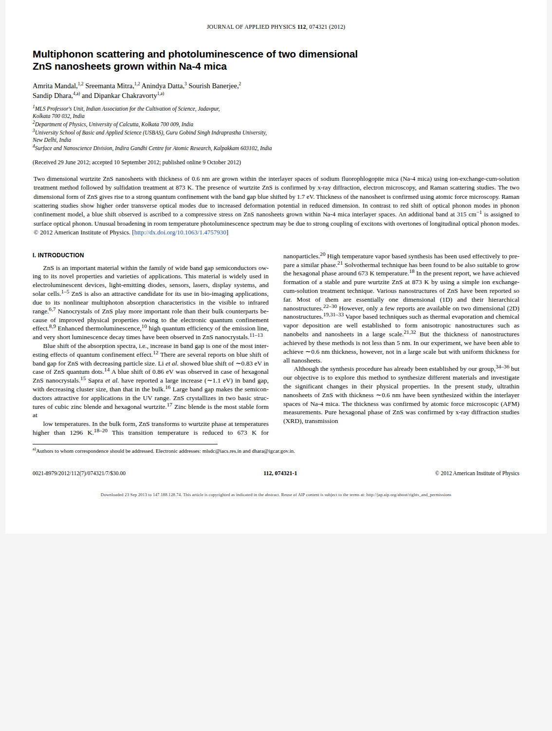JOURNAL OF APPLIED PHYSICS 112, 074321 (2012)
Multiphonon scattering and photoluminescence of two dimensional
ZnS nanosheets grown within Na-4 mica
Amrita Mandal,1,2 Sreemanta Mitra,1,2 Anindya Datta,3 Sourish Banerjee,2
Sandip Dhara,4,a) and Dipankar Chakravorty1,a)
1MLS Professor's Unit, Indian Association for the Cultivation of Science, Jadavpur,
Kolkata 700 032, India
2Department of Physics, University of Calcutta, Kolkata 700 009, India
3University School of Basic and Applied Science (USBAS), Guru Gobind Singh Indraprastha University,
New Delhi, India
4Surface and Nanoscience Division, Indira Gandhi Centre for Atomic Research, Kalpakkam 603102, India
(Received 29 June 2012; accepted 10 September 2012; published online 9 October 2012)
Two dimensional wurtzite ZnS nanosheets with thickness of 0.6 nm are grown within the interlayer spaces of sodium fluorophlogopite mica (Na-4 mica) using ion-exchange-cum-solution treatment method followed by sulfidation treatment at 873 K. The presence of wurtzite ZnS is confirmed by x-ray diffraction, electron microscopy, and Raman scattering studies. The two dimensional form of ZnS gives rise to a strong quantum confinement with the band gap blue shifted by 1.7 eV. Thickness of the nanosheet is confirmed using atomic force microscopy. Raman scattering studies show higher order transverse optical modes due to increased deformation potential in reduced dimension. In contrast to red shift of optical phonon modes in phonon confinement model, a blue shift observed is ascribed to a compressive stress on ZnS nanosheets grown within Na-4 mica interlayer spaces. An additional band at 315 cm−1 is assigned to surface optical phonon. Unusual broadening in room temperature photoluminescence spectrum may be due to strong coupling of excitons with overtones of longitudinal optical phonon modes. © 2012 American Institute of Physics. [http://dx.doi.org/10.1063/1.4757930]
I. INTRODUCTION
ZnS is an important material within the family of wide band gap semiconductors owing to its novel properties and varieties of applications. This material is widely used in electroluminescent devices, light-emitting diodes, sensors, lasers, display systems, and solar cells.1–5 ZnS is also an attractive candidate for its use in bio-imaging applications, due to its nonlinear multiphoton absorption characteristics in the visible to infrared range.6,7 Nanocrystals of ZnS play more important role than their bulk counterparts because of improved physical properties owing to the electronic quantum confinement effect.8,9 Enhanced thermoluminescence,10 high quantum efficiency of the emission line, and very short luminescence decay times have been observed in ZnS nanocrystals.11–13
Blue shift of the absorption spectra, i.e., increase in band gap is one of the most interesting effects of quantum confinement effect.12 There are several reports on blue shift of band gap for ZnS with decreasing particle size. Li et al. showed blue shift of ∼0.83 eV in case of ZnS quantum dots.14 A blue shift of 0.86 eV was observed in case of hexagonal ZnS nanocrystals.15 Sapra et al. have reported a large increase (∼1.1 eV) in band gap, with decreasing cluster size, than that in the bulk.16 Large band gap makes the semiconductors attractive for applications in the UV range. ZnS crystallizes in two basic structures of cubic zinc blende and hexagonal wurtzite.17 Zinc blende is the most stable form at
low temperatures. In the bulk form, ZnS transforms to wurtzite phase at temperatures higher than 1296 K.18–20 This transition temperature is reduced to 673 K for nanoparticles.20 High temperature vapor based synthesis has been used effectively to prepare a similar phase.21 Solvothermal technique has been found to be also suitable to grow the hexagonal phase around 673 K temperature.18 In the present report, we have achieved formation of a stable and pure wurtzite ZnS at 873 K by using a simple ion exchange-cum-solution treatment technique. Various nanostructures of ZnS have been reported so far. Most of them are essentially one dimensional (1D) and their hierarchical nanostructures.22–30 However, only a few reports are available on two dimensional (2D) nanostructures.19,31–33 Vapor based techniques such as thermal evaporation and chemical vapor deposition are well established to form anisotropic nanostructures such as nanobelts and nanosheets in a large scale.21,32 But the thickness of nanostructures achieved by these methods is not less than 5 nm. In our experiment, we have been able to achieve ∼0.6 nm thickness, however, not in a large scale but with uniform thickness for all nanosheets.
Although the synthesis procedure has already been established by our group,34–36 but our objective is to explore this method to synthesize different materials and investigate the significant changes in their physical properties. In the present study, ultrathin nanosheets of ZnS with thickness ∼0.6 nm have been synthesized within the interlayer spaces of Na-4 mica. The thickness was confirmed by atomic force microscopic (AFM) measurements. Pure hexagonal phase of ZnS was confirmed by x-ray diffraction studies (XRD), transmission
a)Authors to whom correspondence should be addressed. Electronic addresses: mlsdc@iacs.res.in and dhara@igcar.gov.in.
0021-8979/2012/112(7)/074321/7/$30.00 112, 074321-1 © 2012 American Institute of Physics
Downloaded 23 Sep 2013 to 147.188.128.74. This article is copyrighted as indicated in the abstract. Reuse of AIP content is subject to the terms at: http://jap.aip.org/about/rights_and_permissions